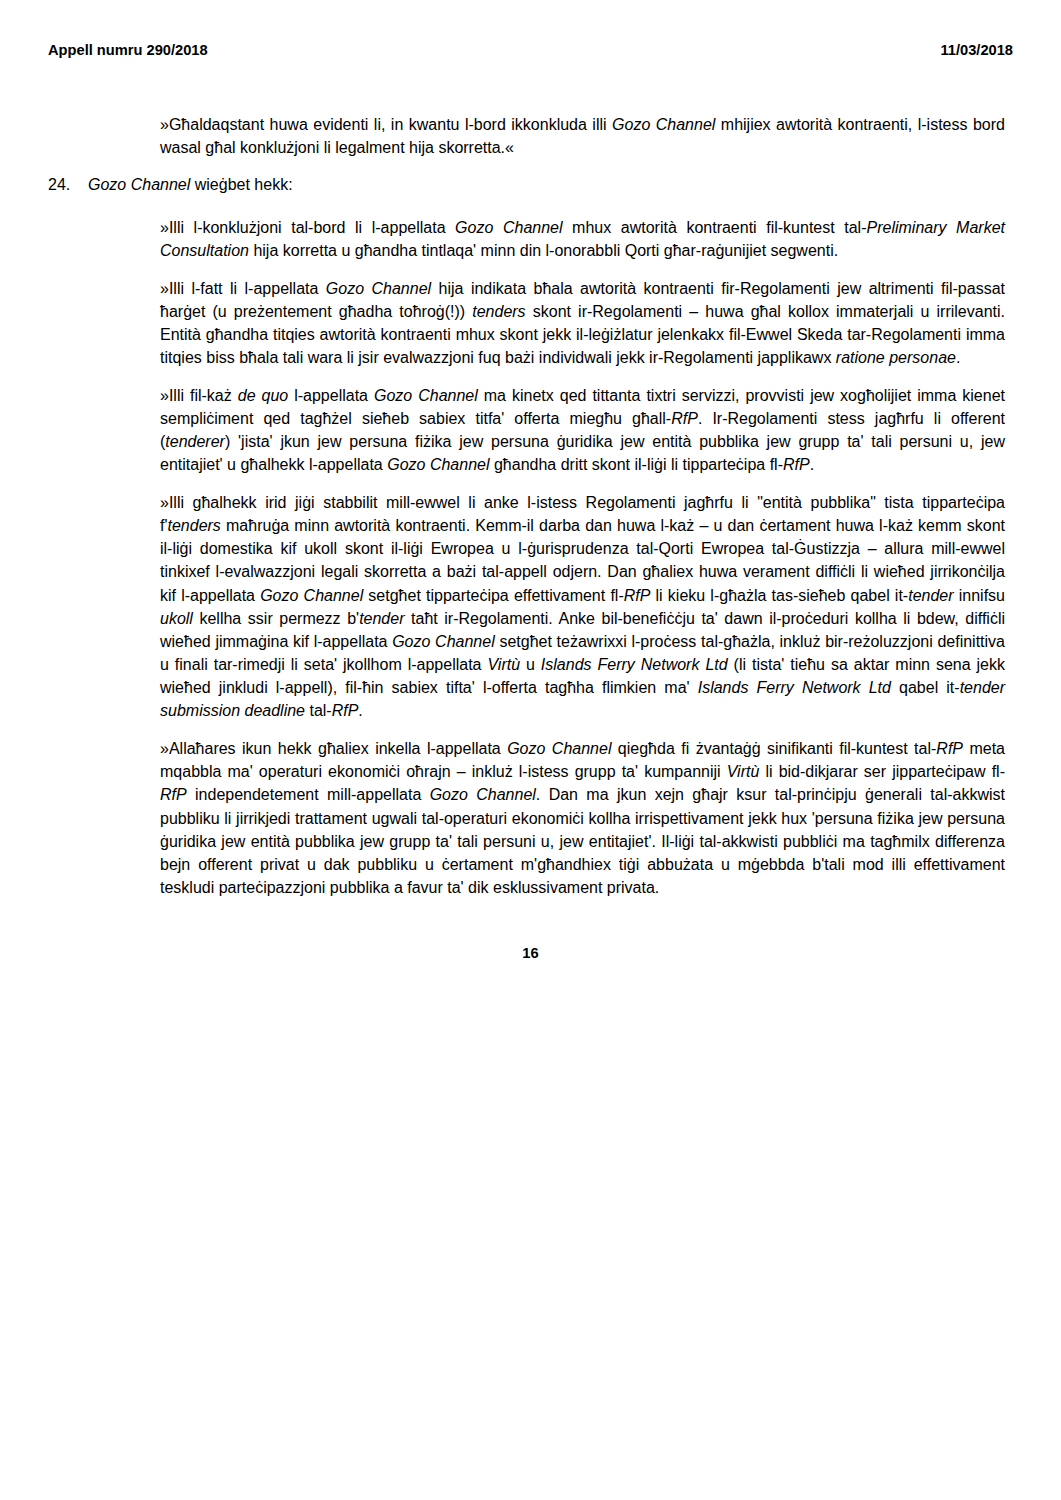Appell numru 290/2018 11/03/2018
»Għaldaqstant huwa evidenti li, in kwantu l-bord ikkonkluda illi Gozo Channel mhijiex awtorità kontraenti, l-istess bord wasal għal konklużjoni li legalment hija skorretta.«
24. Gozo Channel wieġbet hekk:
»Illi l-konklużjoni tal-bord li l-appellata Gozo Channel mhux awtorità kontraenti fil-kuntest tal-Preliminary Market Consultation hija korretta u għandha tintlaqa' minn din l-onorabbli Qorti għar-raġunijiet segwenti.
»Illi l-fatt li l-appellata Gozo Channel hija indikata bħala awtorità kontraenti fir-Regolamenti jew altrimenti fil-passat ħarġet (u preżentement għadha toħroġ(!)) tenders skont ir-Regolamenti – huwa għal kollox immaterjali u irrilevanti. Entità għandha titqies awtorità kontraenti mhux skont jekk il-leġiżlatur jelenkakx fil-Ewwel Skeda tar-Regolamenti imma titqies biss bħala tali wara li jsir evalwazzjoni fuq bażi individwali jekk ir-Regolamenti japplikawx ratione personae.
»Illi fil-każ de quo l-appellata Gozo Channel ma kinetx qed tittanta tixtri servizzi, provvisti jew xogħolijiet imma kienet sempliċiment qed tagħżel sieħeb sabiex titfa' offerta miegħu għall-RfP. Ir-Regolamenti stess jagħrfu li offerent (tenderer) 'jista' jkun jew persuna fiżika jew persuna ġuridika jew entità pubblika jew grupp ta' tali persuni u, jew entitajiet' u għalhekk l-appellata Gozo Channel għandha dritt skont il-liġi li tipparteċipa fl-RfP.
»Illi għalhekk irid jiġi stabbilit mill-ewwel li anke l-istess Regolamenti jagħrfu li "entità pubblika" tista tipparteċipa f'tenders maħruġa minn awtorità kontraenti. Kemm-il darba dan huwa l-każ – u dan ċertament huwa l-każ kemm skont il-liġi domestika kif ukoll skont il-liġi Ewropea u l-ġurisprudenza tal-Qorti Ewropea tal-Ġustizzja – allura mill-ewwel tinkixef l-evalwazzjoni legali skorretta a bażi tal-appell odjern. Dan għaliex huwa verament diffiċli li wieħed jirrikonċilja kif l-appellata Gozo Channel setgħet tipparteċipa effettivament fl-RfP li kieku l-għażla tas-sieħeb qabel it-tender innifsu ukoll kellha ssir permezz b'tender taħt ir-Regolamenti. Anke bil-benefiċċju ta' dawn il-proċeduri kollha li bdew, diffiċli wieħed jimmaġina kif l-appellata Gozo Channel setgħet teżawrixxi l-proċess tal-għażla, inkluż bir-reżoluzzjoni definittiva u finali tar-rimedji li seta' jkollhom l-appellata Virtù u Islands Ferry Network Ltd (li tista' tieħu sa aktar minn sena jekk wieħed jinkludi l-appell), fil-ħin sabiex tifta' l-offerta tagħha flimkien ma' Islands Ferry Network Ltd qabel it-tender submission deadline tal-RfP.
»Allaħares ikun hekk għaliex inkella l-appellata Gozo Channel qiegħda fi żvantaġġ sinifikanti fil-kuntest tal-RfP meta mqabbla ma' operaturi ekonomiċi oħrajn – inkluż l-istess grupp ta' kumpanniji Virtù li bid-dikjarar ser jipparteċipaw fl-RfP independetement mill-appellata Gozo Channel. Dan ma jkun xejn għajr ksur tal-prinċipju ġenerali tal-akkwist pubbliku li jirrikjedi trattament ugwali tal-operaturi ekonomiċi kollha irrispettivament jekk hux 'persuna fiżika jew persuna ġuridika jew entità pubblika jew grupp ta' tali persuni u, jew entitajiet'. Il-liġi tal-akkwisti pubbliċi ma tagħmilx differenza bejn offerent privat u dak pubbliku u ċertament m'għandhiex tiġi abbużata u mġebbda b'tali mod illi effettivament teskludi parteċipazzjoni pubblika a favur ta' dik esklussivament privata.
16